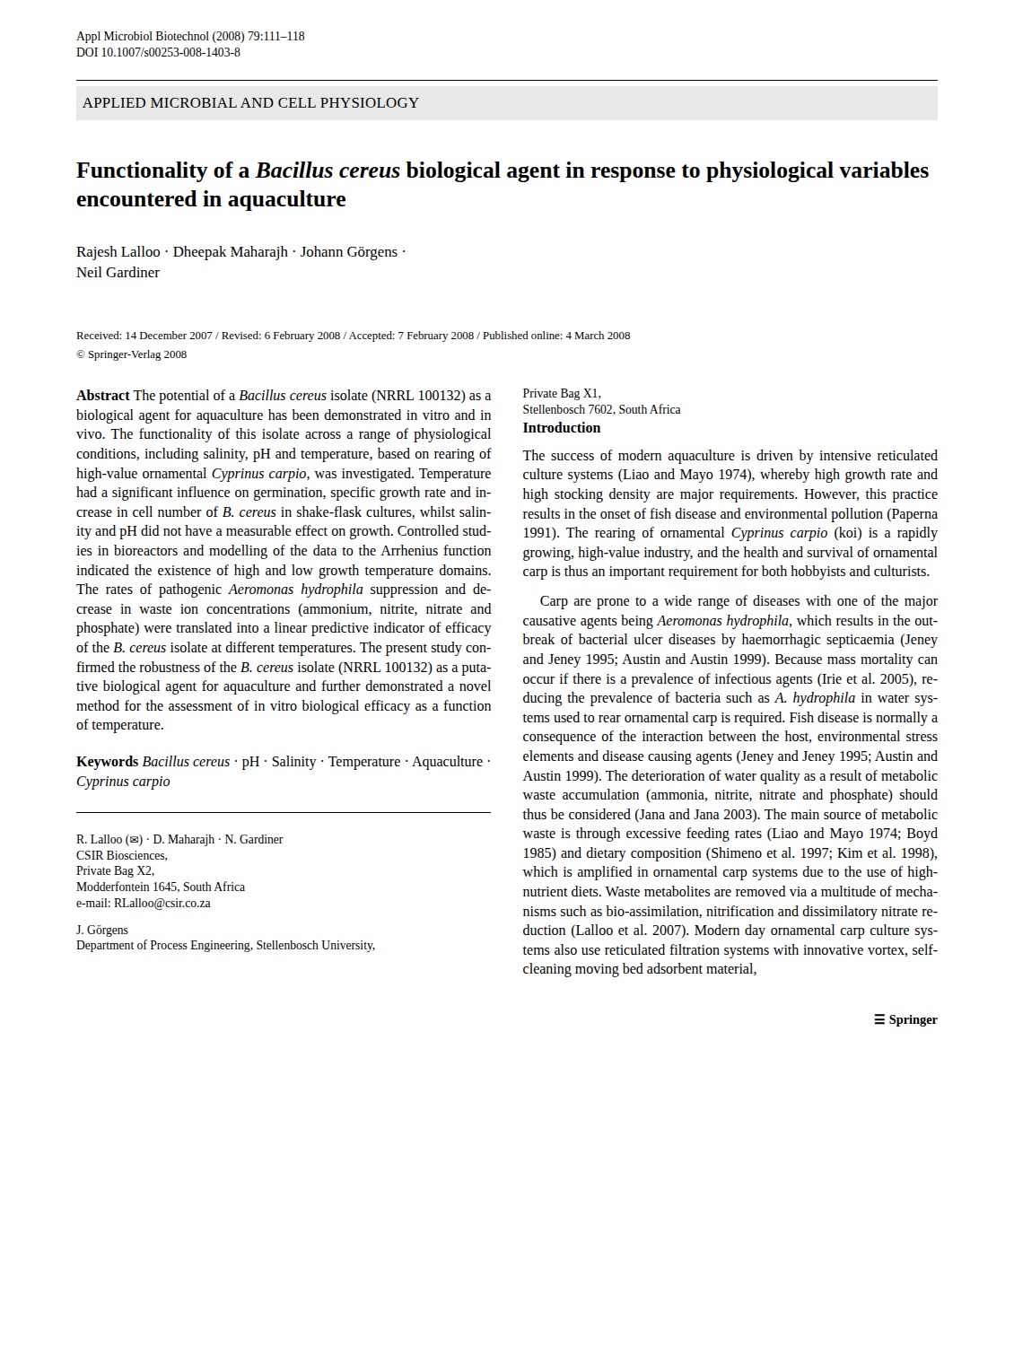Appl Microbiol Biotechnol (2008) 79:111–118 DOI 10.1007/s00253-008-1403-8
APPLIED MICROBIAL AND CELL PHYSIOLOGY
Functionality of a Bacillus cereus biological agent in response to physiological variables encountered in aquaculture
Rajesh Lalloo · Dheepak Maharajh · Johann Görgens ·
Neil Gardiner
Received: 14 December 2007 / Revised: 6 February 2008 / Accepted: 7 February 2008 / Published online: 4 March 2008
© Springer-Verlag 2008
Abstract The potential of a Bacillus cereus isolate (NRRL 100132) as a biological agent for aquaculture has been demonstrated in vitro and in vivo. The functionality of this isolate across a range of physiological conditions, including salinity, pH and temperature, based on rearing of high-value ornamental Cyprinus carpio, was investigated. Temperature had a significant influence on germination, specific growth rate and increase in cell number of B. cereus in shake-flask cultures, whilst salinity and pH did not have a measurable effect on growth. Controlled studies in bioreactors and modelling of the data to the Arrhenius function indicated the existence of high and low growth temperature domains. The rates of pathogenic Aeromonas hydrophila suppression and decrease in waste ion concentrations (ammonium, nitrite, nitrate and phosphate) were translated into a linear predictive indicator of efficacy of the B. cereus isolate at different temperatures. The present study confirmed the robustness of the B. cereus isolate (NRRL 100132) as a putative biological agent for aquaculture and further demonstrated a novel method for the assessment of in vitro biological efficacy as a function of temperature.
Keywords Bacillus cereus · pH · Salinity · Temperature · Aquaculture · Cyprinus carpio
R. Lalloo (✉) · D. Maharajh · N. Gardiner
CSIR Biosciences,
Private Bag X2,
Modderfontein 1645, South Africa
e-mail: RLalloo@csir.co.za
J. Görgens
Department of Process Engineering, Stellenbosch University,
Private Bag X1,
Stellenbosch 7602, South Africa
Introduction
The success of modern aquaculture is driven by intensive reticulated culture systems (Liao and Mayo 1974), whereby high growth rate and high stocking density are major requirements. However, this practice results in the onset of fish disease and environmental pollution (Paperna 1991). The rearing of ornamental Cyprinus carpio (koi) is a rapidly growing, high-value industry, and the health and survival of ornamental carp is thus an important requirement for both hobbyists and culturists.
Carp are prone to a wide range of diseases with one of the major causative agents being Aeromonas hydrophila, which results in the outbreak of bacterial ulcer diseases by haemorrhagic septicaemia (Jeney and Jeney 1995; Austin and Austin 1999). Because mass mortality can occur if there is a prevalence of infectious agents (Irie et al. 2005), reducing the prevalence of bacteria such as A. hydrophila in water systems used to rear ornamental carp is required. Fish disease is normally a consequence of the interaction between the host, environmental stress elements and disease causing agents (Jeney and Jeney 1995; Austin and Austin 1999). The deterioration of water quality as a result of metabolic waste accumulation (ammonia, nitrite, nitrate and phosphate) should thus be considered (Jana and Jana 2003). The main source of metabolic waste is through excessive feeding rates (Liao and Mayo 1974; Boyd 1985) and dietary composition (Shimeno et al. 1997; Kim et al. 1998), which is amplified in ornamental carp systems due to the use of high-nutrient diets. Waste metabolites are removed via a multitude of mechanisms such as bio-assimilation, nitrification and dissimilatory nitrate reduction (Lalloo et al. 2007). Modern day ornamental carp culture systems also use reticulated filtration systems with innovative vortex, self-cleaning moving bed adsorbent material,
☰ Springer